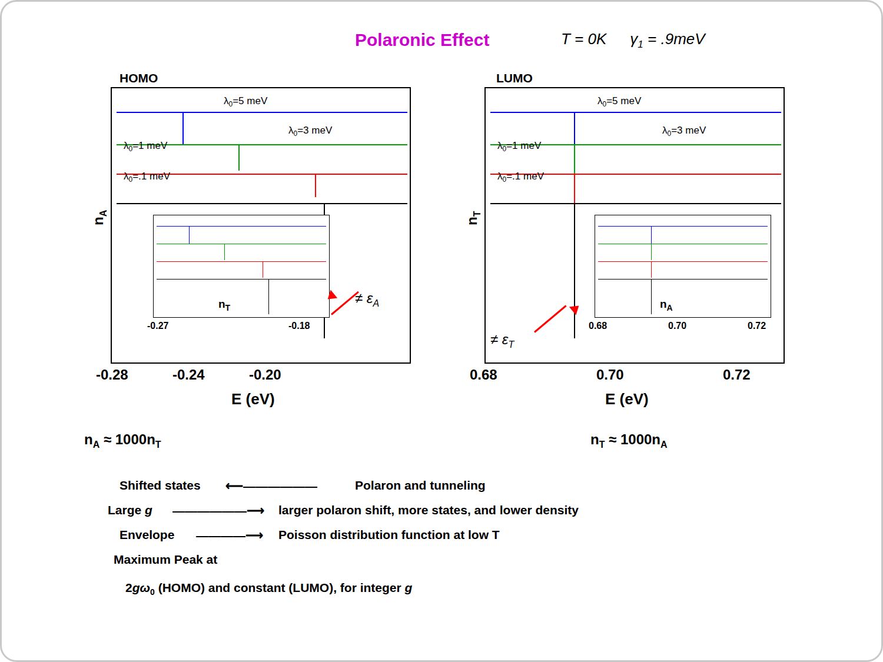Polaronic Effect
T = 0K γ 1 = .9meV
HOMO
LUMO
λ0=5 meV
λ0=3 meV
λ0=1 meV
λ0=.1 meV
nT
-0.27
-0.18
λ0=5 meV
λ0=3 meV
λ0=1 meV
λ0=.1 meV
nA
0.68
0.70
0.72
nA
nT
E (eV)
E (eV)
-0.28
-0.24
-0.20
0.68
0.70
0.72
≠ εA
≠ εT
nA ≈ 1000nT
nT ≈ 1000nA
Shifted states ⟵—————— Polaron and tunneling
Large g ——————⟶ larger polaron shift, more states, and lower density
Envelope ————⟶ Poisson distribution function at low T
Maximum Peak at
2gω 0 (HOMO) and constant (LUMO), for integer g